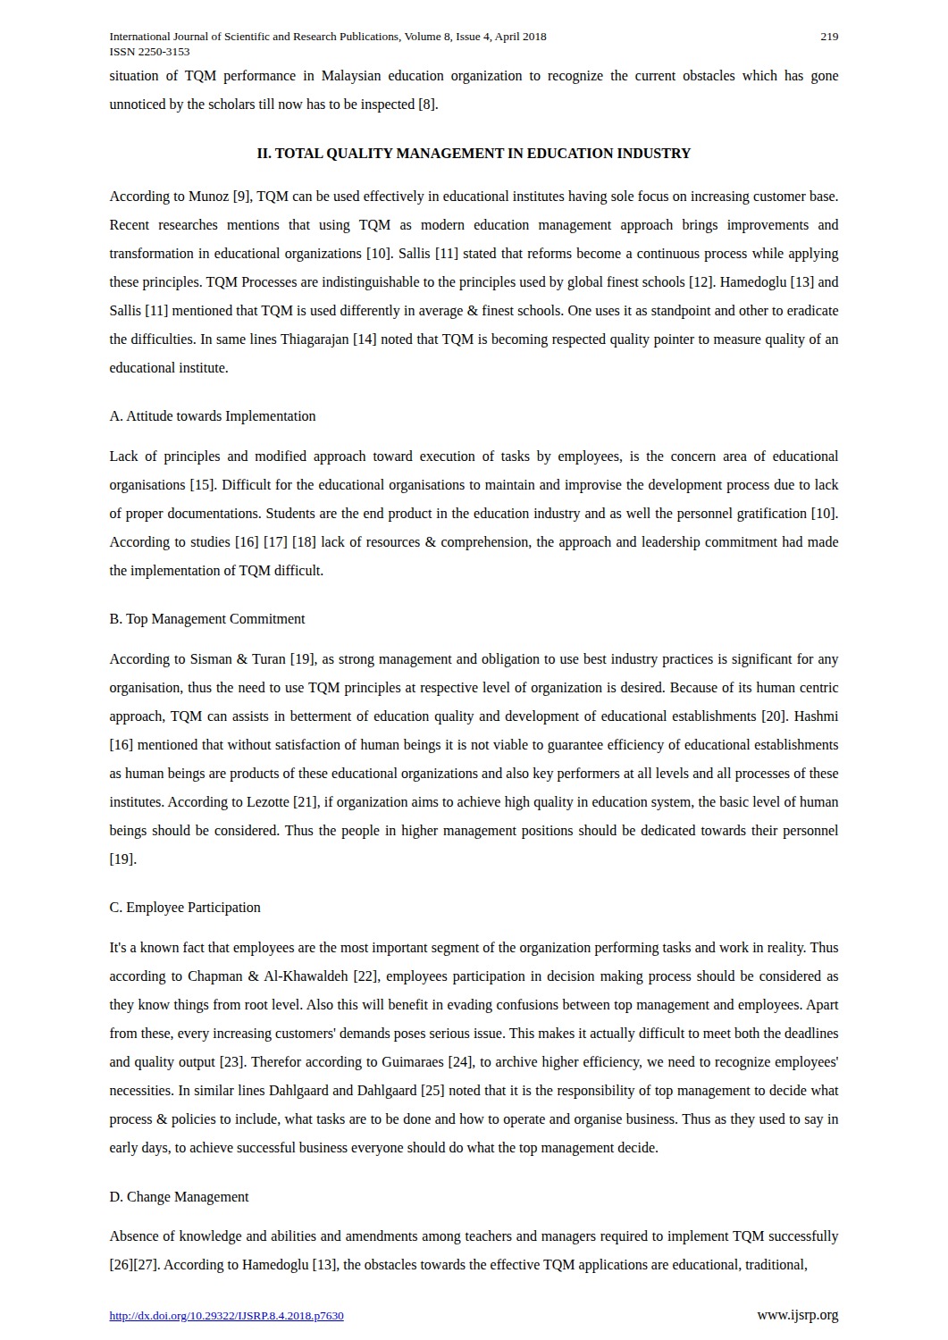International Journal of Scientific and Research Publications, Volume 8, Issue 4, April 2018 219
ISSN 2250-3153
situation of TQM performance in Malaysian education organization to recognize the current obstacles which has gone unnoticed by the scholars till now has to be inspected [8].
II. TOTAL QUALITY MANAGEMENT IN EDUCATION INDUSTRY
According to Munoz [9], TQM can be used effectively in educational institutes having sole focus on increasing customer base. Recent researches mentions that using TQM as modern education management approach brings improvements and transformation in educational organizations [10]. Sallis [11] stated that reforms become a continuous process while applying these principles. TQM Processes are indistinguishable to the principles used by global finest schools [12]. Hamedoglu [13] and Sallis [11] mentioned that TQM is used differently in average & finest schools. One uses it as standpoint and other to eradicate the difficulties. In same lines Thiagarajan [14] noted that TQM is becoming respected quality pointer to measure quality of an educational institute.
A. Attitude towards Implementation
Lack of principles and modified approach toward execution of tasks by employees, is the concern area of educational organisations [15]. Difficult for the educational organisations to maintain and improvise the development process due to lack of proper documentations. Students are the end product in the education industry and as well the personnel gratification [10]. According to studies [16] [17] [18] lack of resources & comprehension, the approach and leadership commitment had made the implementation of TQM difficult.
B. Top Management Commitment
According to Sisman & Turan [19], as strong management and obligation to use best industry practices is significant for any organisation, thus the need to use TQM principles at respective level of organization is desired. Because of its human centric approach, TQM can assists in betterment of education quality and development of educational establishments [20]. Hashmi [16] mentioned that without satisfaction of human beings it is not viable to guarantee efficiency of educational establishments as human beings are products of these educational organizations and also key performers at all levels and all processes of these institutes. According to Lezotte [21], if organization aims to achieve high quality in education system, the basic level of human beings should be considered. Thus the people in higher management positions should be dedicated towards their personnel [19].
C. Employee Participation
It's a known fact that employees are the most important segment of the organization performing tasks and work in reality. Thus according to Chapman & Al-Khawaldeh [22], employees participation in decision making process should be considered as they know things from root level. Also this will benefit in evading confusions between top management and employees. Apart from these, every increasing customers' demands poses serious issue. This makes it actually difficult to meet both the deadlines and quality output [23]. Therefor according to Guimaraes [24], to archive higher efficiency, we need to recognize employees' necessities. In similar lines Dahlgaard and Dahlgaard [25] noted that it is the responsibility of top management to decide what process & policies to include, what tasks are to be done and how to operate and organise business. Thus as they used to say in early days, to achieve successful business everyone should do what the top management decide.
D. Change Management
Absence of knowledge and abilities and amendments among teachers and managers required to implement TQM successfully [26][27]. According to Hamedoglu [13], the obstacles towards the effective TQM applications are educational, traditional,
http://dx.doi.org/10.29322/IJSRP.8.4.2018.p7630 www.ijsrp.org